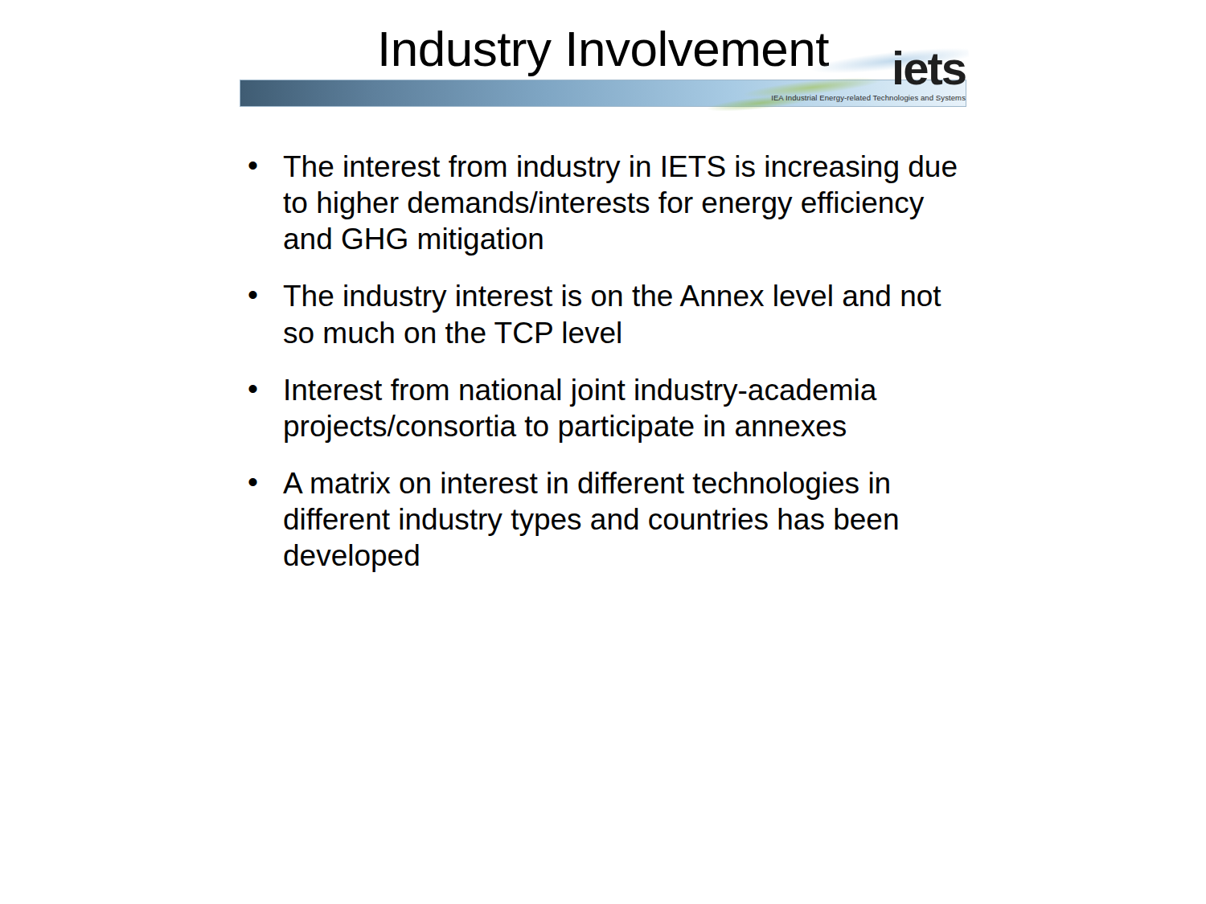Industry Involvement
iets
IEA Industrial Energy-related Technologies and Systems
The interest from industry in IETS is increasing due to higher demands/interests for energy efficiency and GHG mitigation
The industry interest is on the Annex level and not so much on the TCP level
Interest from national joint industry-academia projects/consortia to participate in annexes
A matrix on interest in different technologies in different industry types and countries has been developed